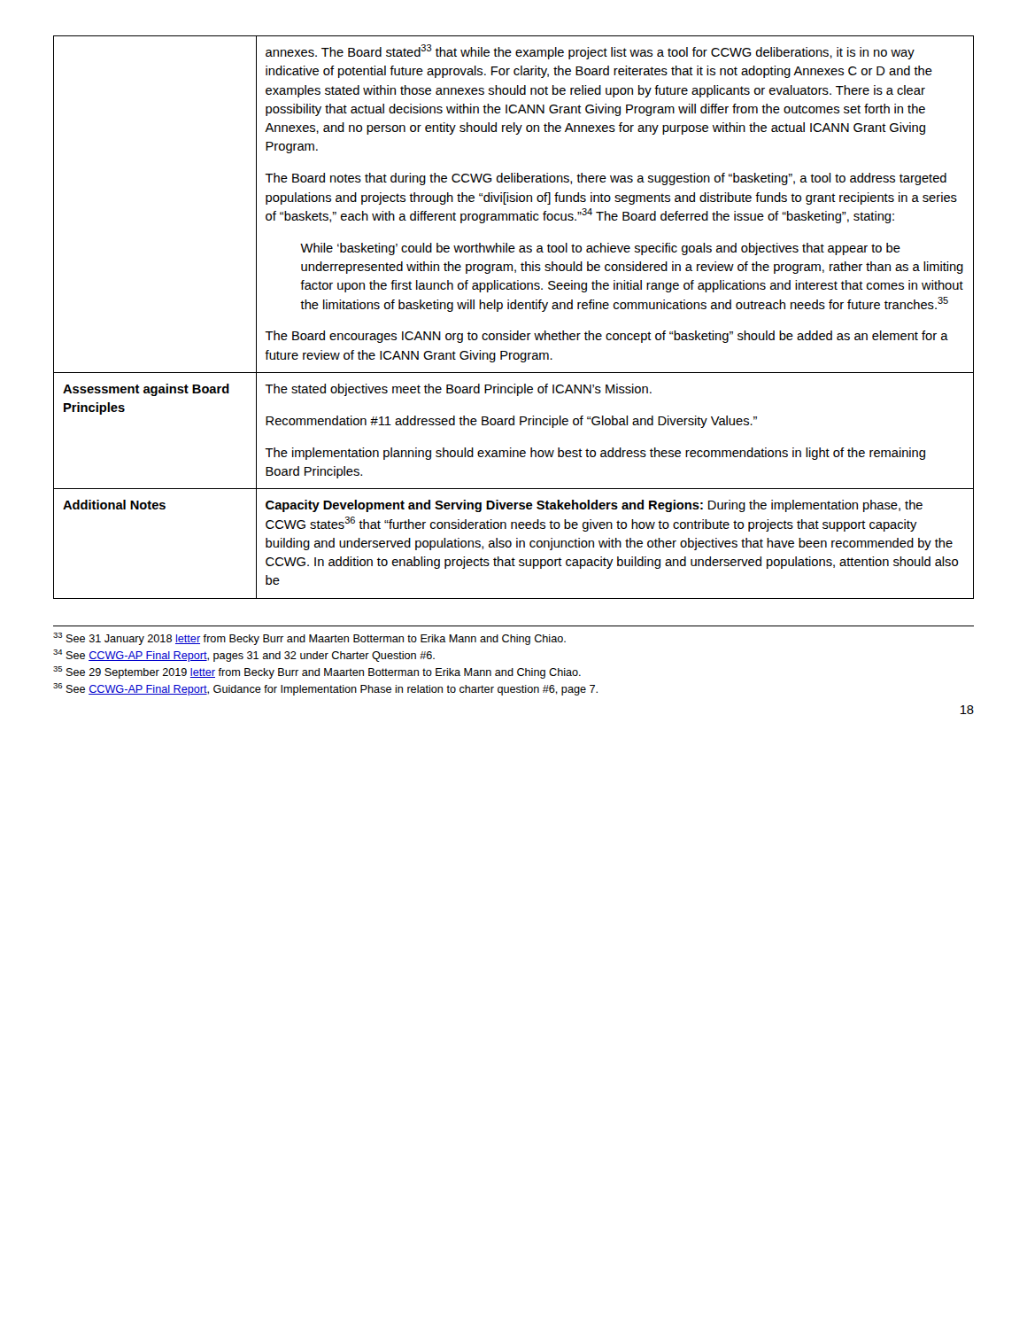| | annexes. The Board stated 33 that while the example project list was a tool for CCWG deliberations, it is in no way indicative of potential future approvals. For clarity, the Board reiterates that it is not adopting Annexes C or D and the examples stated within those annexes should not be relied upon by future applicants or evaluators. There is a clear possibility that actual decisions within the ICANN Grant Giving Program will differ from the outcomes set forth in the Annexes, and no person or entity should rely on the Annexes for any purpose within the actual ICANN Grant Giving Program. The Board notes that during the CCWG deliberations, there was a suggestion of “basketing”, a tool to address targeted populations and projects through the “divi[ision of] funds into segments and distribute funds to grant recipients in a series of “baskets,” each with a different programmatic focus.” 34 The Board deferred the issue of “basketing”, stating: While ‘basketing’ could be worthwhile as a tool to achieve specific goals and objectives that appear to be underrepresented within the program, this should be considered in a review of the program, rather than as a limiting factor upon the first launch of applications. Seeing the initial range of applications and interest that comes in without the limitations of basketing will help identify and refine communications and outreach needs for future tranches. 35 The Board encourages ICANN org to consider whether the concept of “basketing” should be added as an element for a future review of the ICANN Grant Giving Program. |
| Assessment against Board Principles | The stated objectives meet the Board Principle of ICANN’s Mission. Recommendation #11 addressed the Board Principle of “Global and Diversity Values.” The implementation planning should examine how best to address these recommendations in light of the remaining Board Principles. |
| Additional Notes | Capacity Development and Serving Diverse Stakeholders and Regions: During the implementation phase, the CCWG states 36 that “further consideration needs to be given to how to contribute to projects that support capacity building and underserved populations, also in conjunction with the other objectives that have been recommended by the CCWG. In addition to enabling projects that support capacity building and underserved populations, attention should also be |
33 See 31 January 2018 letter from Becky Burr and Maarten Botterman to Erika Mann and Ching Chiao.
34 See CCWG-AP Final Report, pages 31 and 32 under Charter Question #6.
35 See 29 September 2019 letter from Becky Burr and Maarten Botterman to Erika Mann and Ching Chiao.
36 See CCWG-AP Final Report, Guidance for Implementation Phase in relation to charter question #6, page 7.
18